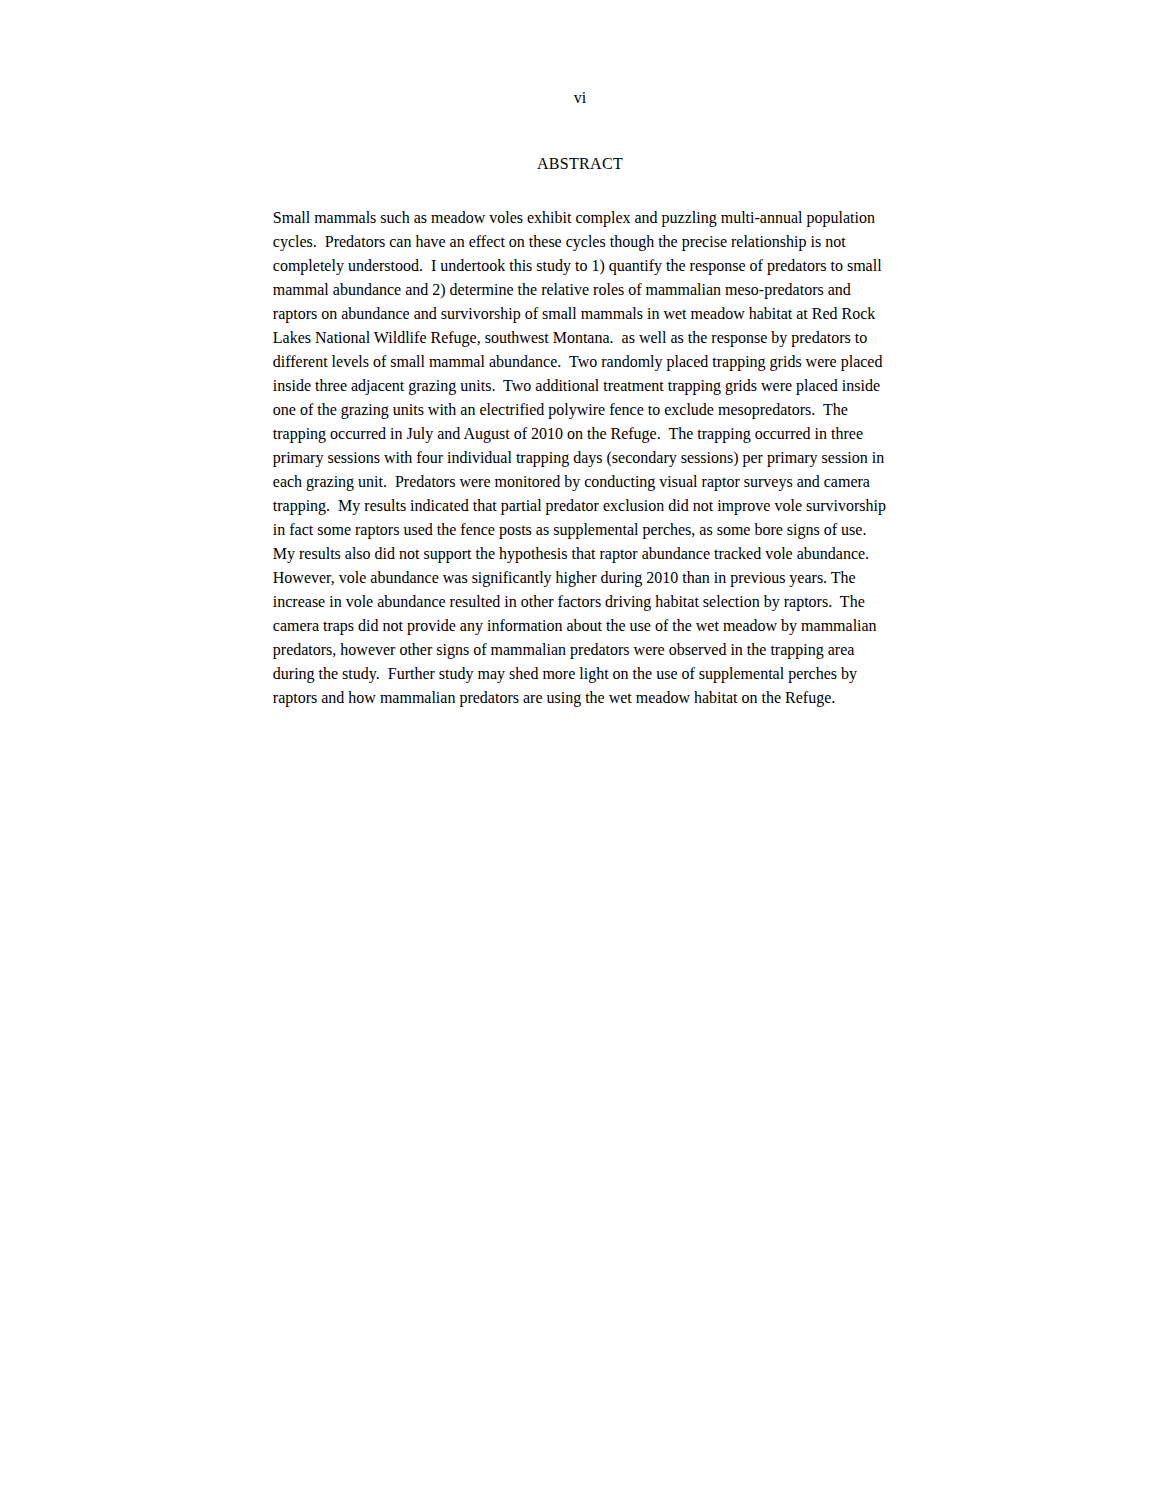vi
ABSTRACT
Small mammals such as meadow voles exhibit complex and puzzling multi-annual population cycles. Predators can have an effect on these cycles though the precise relationship is not completely understood. I undertook this study to 1) quantify the response of predators to small mammal abundance and 2) determine the relative roles of mammalian meso-predators and raptors on abundance and survivorship of small mammals in wet meadow habitat at Red Rock Lakes National Wildlife Refuge, southwest Montana. as well as the response by predators to different levels of small mammal abundance. Two randomly placed trapping grids were placed inside three adjacent grazing units. Two additional treatment trapping grids were placed inside one of the grazing units with an electrified polywire fence to exclude mesopredators. The trapping occurred in July and August of 2010 on the Refuge. The trapping occurred in three primary sessions with four individual trapping days (secondary sessions) per primary session in each grazing unit. Predators were monitored by conducting visual raptor surveys and camera trapping. My results indicated that partial predator exclusion did not improve vole survivorship in fact some raptors used the fence posts as supplemental perches, as some bore signs of use. My results also did not support the hypothesis that raptor abundance tracked vole abundance. However, vole abundance was significantly higher during 2010 than in previous years. The increase in vole abundance resulted in other factors driving habitat selection by raptors. The camera traps did not provide any information about the use of the wet meadow by mammalian predators, however other signs of mammalian predators were observed in the trapping area during the study. Further study may shed more light on the use of supplemental perches by raptors and how mammalian predators are using the wet meadow habitat on the Refuge.